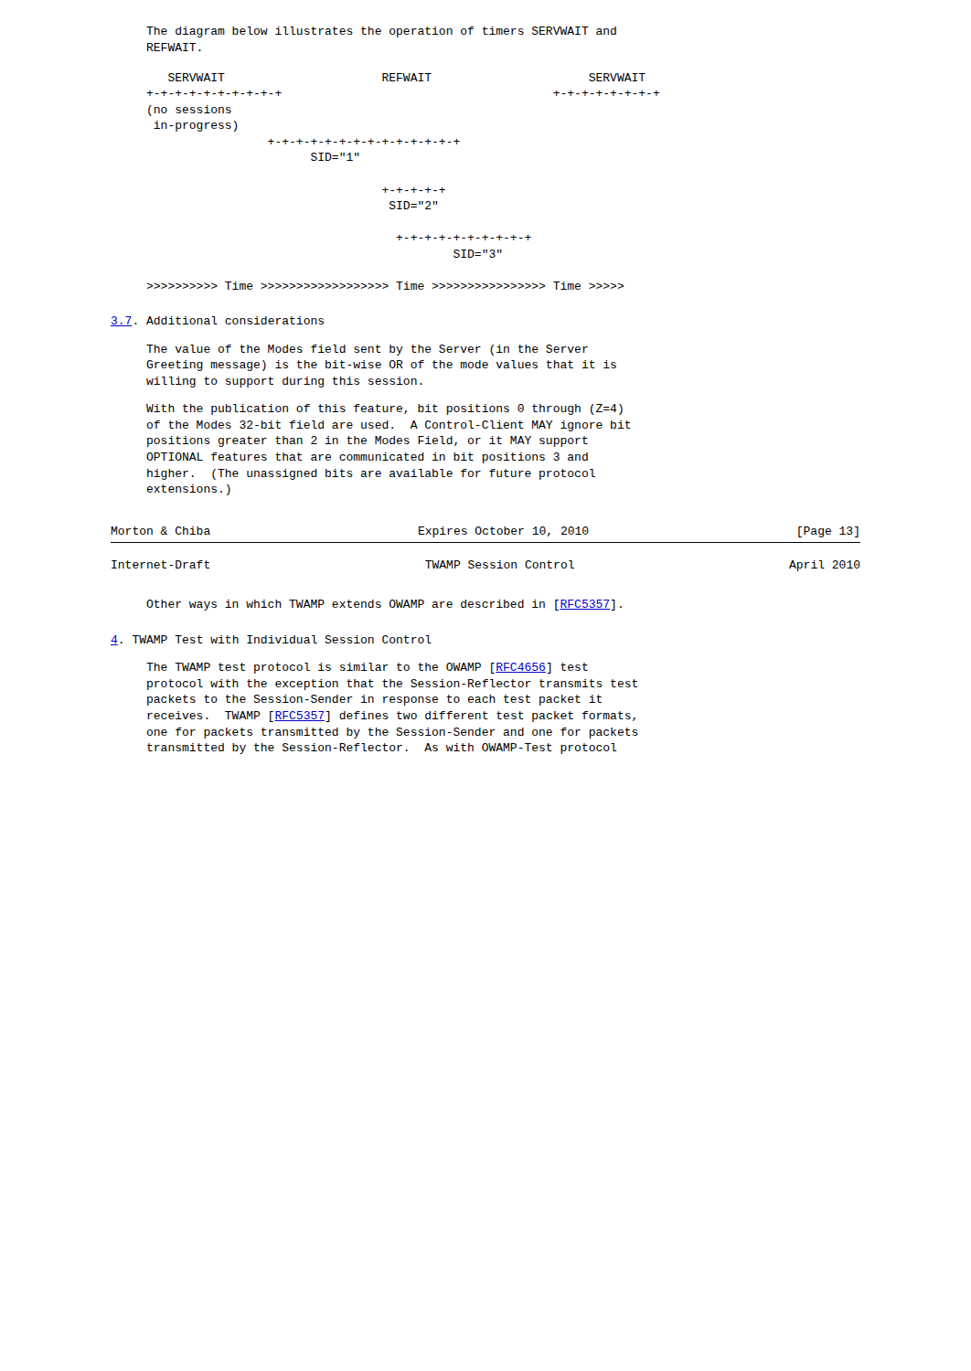The diagram below illustrates the operation of timers SERVWAIT and REFWAIT.
   SERVWAIT                      REFWAIT                      SERVWAIT
+-+-+-+-+-+-+-+-+-+                                      +-+-+-+-+-+-+-+
(no sessions
 in-progress)
                 +-+-+-+-+-+-+-+-+-+-+-+-+-+
                       SID="1"

                                 +-+-+-+-+
                                  SID="2"

                                   +-+-+-+-+-+-+-+-+-+
                                           SID="3"

>>>>>>>>>> Time >>>>>>>>>>>>>>>>>> Time >>>>>>>>>>>>>>>> Time >>>>>
3.7. Additional considerations
The value of the Modes field sent by the Server (in the Server Greeting message) is the bit-wise OR of the mode values that it is willing to support during this session.
With the publication of this feature, bit positions 0 through (Z=4) of the Modes 32-bit field are used. A Control-Client MAY ignore bit positions greater than 2 in the Modes Field, or it MAY support OPTIONAL features that are communicated in bit positions 3 and higher. (The unassigned bits are available for future protocol extensions.)
Morton & Chiba Expires October 10, 2010 [Page 13]
Internet-Draft TWAMP Session Control April 2010
Other ways in which TWAMP extends OWAMP are described in [RFC5357].
4. TWAMP Test with Individual Session Control
The TWAMP test protocol is similar to the OWAMP [RFC4656] test protocol with the exception that the Session-Reflector transmits test packets to the Session-Sender in response to each test packet it receives. TWAMP [RFC5357] defines two different test packet formats, one for packets transmitted by the Session-Sender and one for packets transmitted by the Session-Reflector. As with OWAMP-Test protocol